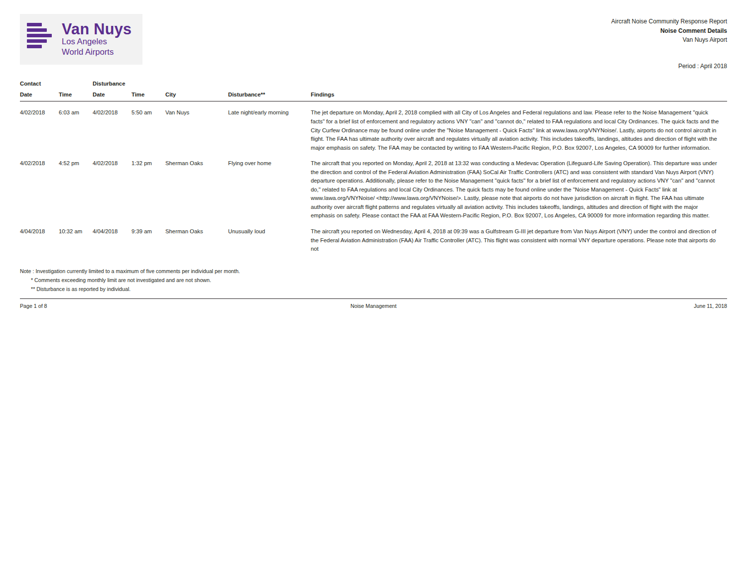Van Nuys
Los Angeles
World Airports
Aircraft Noise Community Response Report
Noise Comment Details
Van Nuys Airport
Period : April 2018
| Contact | Disturbance | | | |
| --- | --- | --- | --- | --- |
| Date | Time | Date | Time | City | Disturbance** | Findings |
| 4/02/2018 | 6:03 am | 4/02/2018 | 5:50 am | Van Nuys | Late night/early morning | The jet departure on Monday, April 2, 2018 complied with all City of Los Angeles and Federal regulations and law. Please refer to the Noise Management "quick facts" for a brief list of enforcement and regulatory actions VNY "can" and "cannot do," related to FAA regulations and local City Ordinances. The quick facts and the City Curfew Ordinance may be found online under the "Noise Management - Quick Facts" link at www.lawa.org/VNYNoise/. Lastly, airports do not control aircraft in flight. The FAA has ultimate authority over aircraft and regulates virtually all aviation activity. This includes takeoffs, landings, altitudes and direction of flight with the major emphasis on safety. The FAA may be contacted by writing to FAA Western-Pacific Region, P.O. Box 92007, Los Angeles, CA 90009 for further information. |
| 4/02/2018 | 4:52 pm | 4/02/2018 | 1:32 pm | Sherman Oaks | Flying over home | The aircraft that you reported on Monday, April 2, 2018 at 13:32 was conducting a Medevac Operation (Lifeguard-Life Saving Operation). This departure was under the direction and control of the Federal Aviation Administration (FAA) SoCal Air Traffic Controllers (ATC) and was consistent with standard Van Nuys Airport (VNY) departure operations. Additionally, please refer to the Noise Management "quick facts" for a brief list of enforcement and regulatory actions VNY "can" and "cannot do," related to FAA regulations and local City Ordinances. The quick facts may be found online under the "Noise Management - Quick Facts" link at www.lawa.org/VNYNoise/ <http://www.lawa.org/VNYNoise/>. Lastly, please note that airports do not have jurisdiction on aircraft in flight. The FAA has ultimate authority over aircraft flight patterns and regulates virtually all aviation activity. This includes takeoffs, landings, altitudes and direction of flight with the major emphasis on safety. Please contact the FAA at FAA Western-Pacific Region, P.O. Box 92007, Los Angeles, CA 90009 for more information regarding this matter. |
| 4/04/2018 | 10:32 am | 4/04/2018 | 9:39 am | Sherman Oaks | Unusually loud | The aircraft you reported on Wednesday, April 4, 2018 at 09:39 was a Gulfstream G-III jet departure from Van Nuys Airport (VNY) under the control and direction of the Federal Aviation Administration (FAA) Air Traffic Controller (ATC). This flight was consistent with normal VNY departure operations. Please note that airports do not |
Note : Investigation currently limited to a maximum of five comments per individual per month.
* Comments exceeding monthly limit are not investigated and are not shown.
** Disturbance is as reported by individual.
Page 1 of 8
Noise Management
June 11, 2018